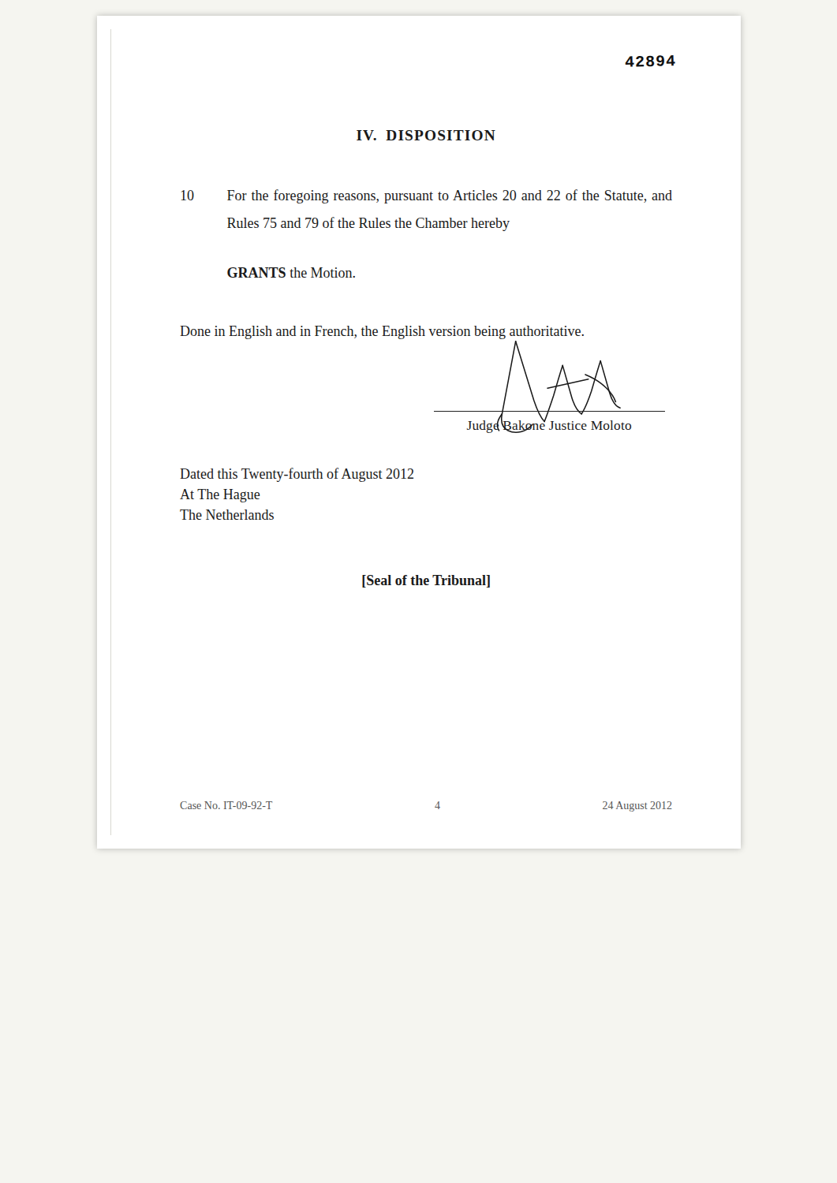42894
IV. DISPOSITION
10 For the foregoing reasons, pursuant to Articles 20 and 22 of the Statute, and Rules 75 and 79 of the Rules the Chamber hereby
GRANTS the Motion.
Done in English and in French, the English version being authoritative.
Judge Bakone Justice Moloto
Dated this Twenty-fourth of August 2012
At The Hague
The Netherlands
[Seal of the Tribunal]
Case No. IT-09-92-T 4 24 August 2012